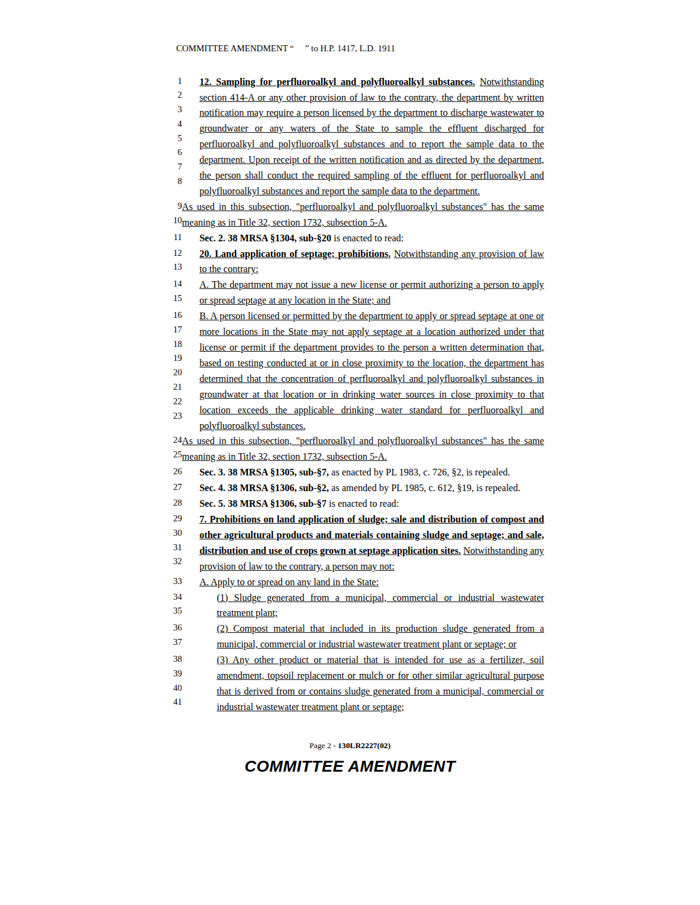COMMITTEE AMENDMENT “ ” to H.P. 1417, L.D. 1911
| 1 2 3 4 5 6 7 8 | 12. Sampling for perfluoroalkyl and polyfluoroalkyl substances. Notwithstanding section 414-A or any other provision of law to the contrary, the department by written notification may require a person licensed by the department to discharge wastewater to groundwater or any waters of the State to sample the effluent discharged for perfluoroalkyl and polyfluoroalkyl substances and to report the sample data to the department. Upon receipt of the written notification and as directed by the department, the person shall conduct the required sampling of the effluent for perfluoroalkyl and polyfluoroalkyl substances and report the sample data to the department. |
| 9 10 | As used in this subsection, "perfluoroalkyl and polyfluoroalkyl substances" has the same meaning as in Title 32, section 1732, subsection 5-A. |
| 11 | Sec. 2. 38 MRSA §1304, sub-§20 is enacted to read: |
| 12 13 | 20. Land application of septage; prohibitions. Notwithstanding any provision of law to the contrary: |
| 14 15 | A. The department may not issue a new license or permit authorizing a person to apply or spread septage at any location in the State; and |
| 16 17 18 19 20 21 22 23 | B. A person licensed or permitted by the department to apply or spread septage at one or more locations in the State may not apply septage at a location authorized under that license or permit if the department provides to the person a written determination that, based on testing conducted at or in close proximity to the location, the department has determined that the concentration of perfluoroalkyl and polyfluoroalkyl substances in groundwater at that location or in drinking water sources in close proximity to that location exceeds the applicable drinking water standard for perfluoroalkyl and polyfluoroalkyl substances. |
| 24 25 | As used in this subsection, "perfluoroalkyl and polyfluoroalkyl substances" has the same meaning as in Title 32, section 1732, subsection 5-A. |
| 26 | Sec. 3. 38 MRSA §1305, sub-§7, as enacted by PL 1983, c. 726, §2, is repealed. |
| 27 | Sec. 4. 38 MRSA §1306, sub-§2, as amended by PL 1985, c. 612, §19, is repealed. |
| 28 | Sec. 5. 38 MRSA §1306, sub-§7 is enacted to read: |
| 29 30 31 32 | 7. Prohibitions on land application of sludge; sale and distribution of compost and other agricultural products and materials containing sludge and septage; and sale, distribution and use of crops grown at septage application sites. Notwithstanding any provision of law to the contrary, a person may not: |
| 33 | A. Apply to or spread on any land in the State: |
| 34 35 | (1) Sludge generated from a municipal, commercial or industrial wastewater treatment plant; |
| 36 37 | (2) Compost material that included in its production sludge generated from a municipal, commercial or industrial wastewater treatment plant or septage; or |
| 38 39 40 41 | (3) Any other product or material that is intended for use as a fertilizer, soil amendment, topsoil replacement or mulch or for other similar agricultural purpose that is derived from or contains sludge generated from a municipal, commercial or industrial wastewater treatment plant or septage; |
Page 2 - 130LR2227(02)
COMMITTEE AMENDMENT